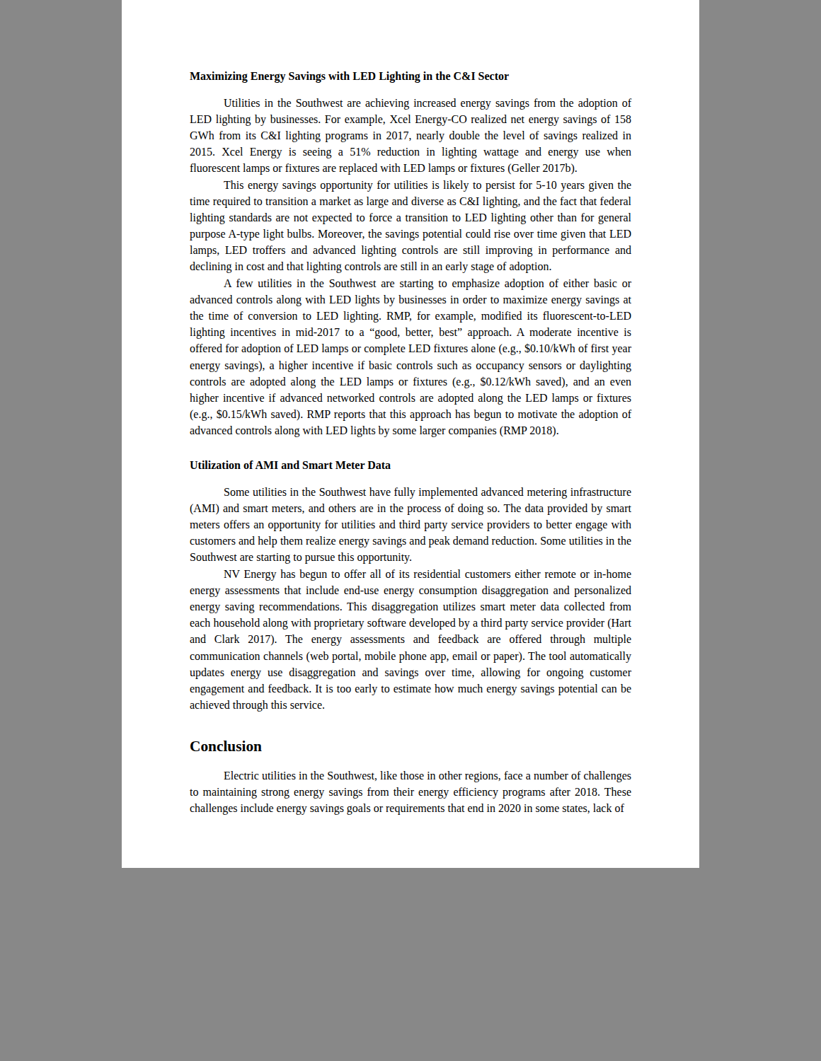Maximizing Energy Savings with LED Lighting in the C&I Sector
Utilities in the Southwest are achieving increased energy savings from the adoption of LED lighting by businesses. For example, Xcel Energy-CO realized net energy savings of 158 GWh from its C&I lighting programs in 2017, nearly double the level of savings realized in 2015. Xcel Energy is seeing a 51% reduction in lighting wattage and energy use when fluorescent lamps or fixtures are replaced with LED lamps or fixtures (Geller 2017b).
This energy savings opportunity for utilities is likely to persist for 5-10 years given the time required to transition a market as large and diverse as C&I lighting, and the fact that federal lighting standards are not expected to force a transition to LED lighting other than for general purpose A-type light bulbs. Moreover, the savings potential could rise over time given that LED lamps, LED troffers and advanced lighting controls are still improving in performance and declining in cost and that lighting controls are still in an early stage of adoption.
A few utilities in the Southwest are starting to emphasize adoption of either basic or advanced controls along with LED lights by businesses in order to maximize energy savings at the time of conversion to LED lighting. RMP, for example, modified its fluorescent-to-LED lighting incentives in mid-2017 to a “good, better, best” approach. A moderate incentive is offered for adoption of LED lamps or complete LED fixtures alone (e.g., $0.10/kWh of first year energy savings), a higher incentive if basic controls such as occupancy sensors or daylighting controls are adopted along the LED lamps or fixtures (e.g., $0.12/kWh saved), and an even higher incentive if advanced networked controls are adopted along the LED lamps or fixtures (e.g., $0.15/kWh saved). RMP reports that this approach has begun to motivate the adoption of advanced controls along with LED lights by some larger companies (RMP 2018).
Utilization of AMI and Smart Meter Data
Some utilities in the Southwest have fully implemented advanced metering infrastructure (AMI) and smart meters, and others are in the process of doing so. The data provided by smart meters offers an opportunity for utilities and third party service providers to better engage with customers and help them realize energy savings and peak demand reduction. Some utilities in the Southwest are starting to pursue this opportunity.
NV Energy has begun to offer all of its residential customers either remote or in-home energy assessments that include end-use energy consumption disaggregation and personalized energy saving recommendations. This disaggregation utilizes smart meter data collected from each household along with proprietary software developed by a third party service provider (Hart and Clark 2017). The energy assessments and feedback are offered through multiple communication channels (web portal, mobile phone app, email or paper). The tool automatically updates energy use disaggregation and savings over time, allowing for ongoing customer engagement and feedback. It is too early to estimate how much energy savings potential can be achieved through this service.
Conclusion
Electric utilities in the Southwest, like those in other regions, face a number of challenges to maintaining strong energy savings from their energy efficiency programs after 2018. These challenges include energy savings goals or requirements that end in 2020 in some states, lack of